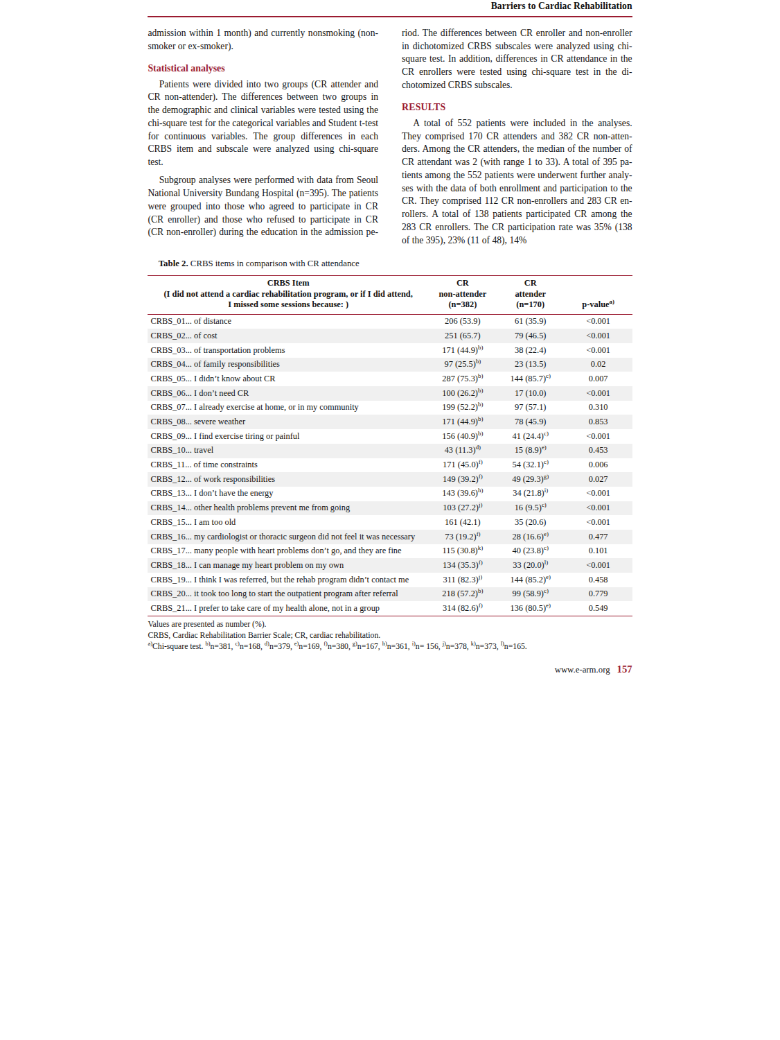Barriers to Cardiac Rehabilitation
admission within 1 month) and currently nonsmoking (non-smoker or ex-smoker).
Statistical analyses
Patients were divided into two groups (CR attender and CR non-attender). The differences between two groups in the demographic and clinical variables were tested using the chi-square test for the categorical variables and Student t-test for continuous variables. The group differences in each CRBS item and subscale were analyzed using chi-square test.
Subgroup analyses were performed with data from Seoul National University Bundang Hospital (n=395). The patients were grouped into those who agreed to participate in CR (CR enroller) and those who refused to participate in CR (CR non-enroller) during the education in the admission period. The differences between CR enroller and non-enroller in dichotomized CRBS subscales were analyzed using chi-square test. In addition, differences in CR attendance in the CR enrollers were tested using chi-square test in the dichotomized CRBS subscales.
Results
A total of 552 patients were included in the analyses. They comprised 170 CR attenders and 382 CR non-attenders. Among the CR attenders, the median of the number of CR attendant was 2 (with range 1 to 33). A total of 395 patients among the 552 patients were underwent further analyses with the data of both enrollment and participation to the CR. They comprised 112 CR non-enrollers and 283 CR enrollers. A total of 138 patients participated CR among the 283 CR enrollers. The CR participation rate was 35% (138 of the 395), 23% (11 of 48), 14%
Table 2. CRBS items in comparison with CR attendance
| CRBS Item (I did not attend a cardiac rehabilitation program, or if I did attend, I missed some sessions because: ) | CR non-attender (n=382) | CR attender (n=170) | p-value a) |
| --- | --- | --- | --- |
| CRBS_01... of distance | 206 (53.9) | 61 (35.9) | <0.001 |
| CRBS_02... of cost | 251 (65.7) | 79 (46.5) | <0.001 |
| CRBS_03... of transportation problems | 171 (44.9) b) | 38 (22.4) | <0.001 |
| CRBS_04... of family responsibilities | 97 (25.5) b) | 23 (13.5) | 0.02 |
| CRBS_05... I didn’t know about CR | 287 (75.3) b) | 144 (85.7) c) | 0.007 |
| CRBS_06... I don’t need CR | 100 (26.2) b) | 17 (10.0) | <0.001 |
| CRBS_07... I already exercise at home, or in my community | 199 (52.2) b) | 97 (57.1) | 0.310 |
| CRBS_08... severe weather | 171 (44.9) b) | 78 (45.9) | 0.853 |
| CRBS_09... I find exercise tiring or painful | 156 (40.9) b) | 41 (24.4) c) | <0.001 |
| CRBS_10... travel | 43 (11.3) d) | 15 (8.9) e) | 0.453 |
| CRBS_11... of time constraints | 171 (45.0) f) | 54 (32.1) c) | 0.006 |
| CRBS_12... of work responsibilities | 149 (39.2) f) | 49 (29.3) g) | 0.027 |
| CRBS_13... I don’t have the energy | 143 (39.6) h) | 34 (21.8) i) | <0.001 |
| CRBS_14... other health problems prevent me from going | 103 (27.2) j) | 16 (9.5) c) | <0.001 |
| CRBS_15... I am too old | 161 (42.1) | 35 (20.6) | <0.001 |
| CRBS_16... my cardiologist or thoracic surgeon did not feel it was necessary | 73 (19.2) f) | 28 (16.6) e) | 0.477 |
| CRBS_17... many people with heart problems don’t go, and they are fine | 115 (30.8) k) | 40 (23.8) c) | 0.101 |
| CRBS_18... I can manage my heart problem on my own | 134 (35.3) f) | 33 (20.0) l) | <0.001 |
| CRBS_19... I think I was referred, but the rehab program didn’t contact me | 311 (82.3) j) | 144 (85.2) e) | 0.458 |
| CRBS_20... it took too long to start the outpatient program after referral | 218 (57.2) b) | 99 (58.9) c) | 0.779 |
| CRBS_21... I prefer to take care of my health alone, not in a group | 314 (82.6) f) | 136 (80.5) e) | 0.549 |
Values are presented as number (%).
CRBS, Cardiac Rehabilitation Barrier Scale; CR, cardiac rehabilitation.
a)Chi-square test. b)n=381, c)n=168, d)n=379, e)n=169, f)n=380, g)n=167, h)n=361, i)n= 156, j)n=378, k)n=373, l)n=165.
www.e-arm.org 157